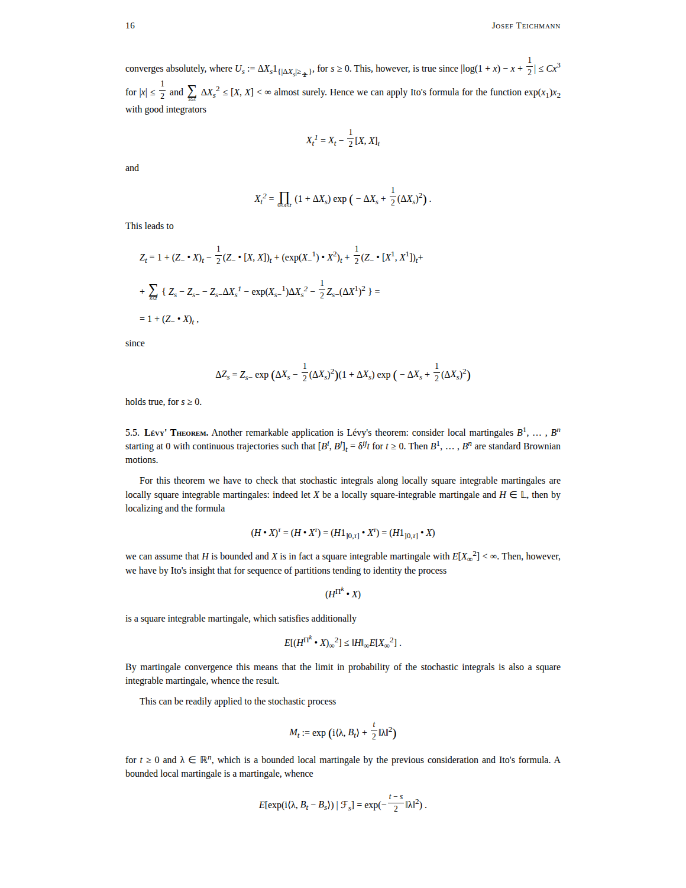16 Josef Teichmann
converges absolutely, where Us := ΔXs1{|ΔXs|≥12}, for s ≥ 0. This, however, is true since |log(1 + x) − x + 12| ≤ Cx3 for |x| ≤ 12 and ∑s≤t ΔXs2 ≤ [X, X] < ∞ almost surely. Hence we can apply Ito's formula for the function exp(x1)x2 with good integrators
Xt1 = Xt − 12[X, X]t
and
Xt2 = ∏0≤s≤t (1 + ΔXs) exp ( − ΔXs + 12(ΔXs)2) .
This leads to
Zt = 1 + (Z− • X)t − 12(Z− • [X, X])t + (exp(X−1) • X2)t + 12(Z− • [X1, X1])t+
+ ∑s≤t { Zs − Zs− − Zs−ΔXs1 − exp(Xs−1)ΔXs2 − 12 Zs−(ΔX1)2 } =
= 1 + (Z− • X)t ,
since
ΔZs = Zs− exp (ΔXs − 12(ΔXs)2)(1 + ΔXs) exp ( − ΔXs + 12(ΔXs)2)
holds true, for s ≥ 0.
5.5. Lévy' Theorem. Another remarkable application is Lévy's theorem: consider local martingales B1, … , Bn starting at 0 with continuous trajectories such that [Bi, Bj]t = δijt for t ≥ 0. Then B1, … , Bn are standard Brownian motions.
For this theorem we have to check that stochastic integrals along locally square integrable martingales are locally square integrable martingales: indeed let X be a locally square-integrable martingale and H ∈ 𝕃, then by localizing and the formula
(H • X)τ = (H • Xτ) = (H1]0,τ] • Xτ) = (H1]0,τ] • X)
we can assume that H is bounded and X is in fact a square integrable martingale with E[X∞2] < ∞. Then, however, we have by Ito's insight that for sequence of partitions tending to identity the process
(HΠk • X)
is a square integrable martingale, which satisfies additionally
E[(HΠk • X)∞2] ≤ ‖H‖∞E[X∞2] .
By martingale convergence this means that the limit in probability of the stochastic integrals is also a square integrable martingale, whence the result.
This can be readily applied to the stochastic process
Mt := exp (i⟨λ, Bt⟩ + t 2‖λ‖2)
for t ≥ 0 and λ ∈ ℝn, which is a bounded local martingale by the previous consideration and Ito's formula. A bounded local martingale is a martingale, whence
E[exp(i⟨λ, Bt − Bs⟩) | ℱs] = exp(−t − s 2‖λ‖2) .